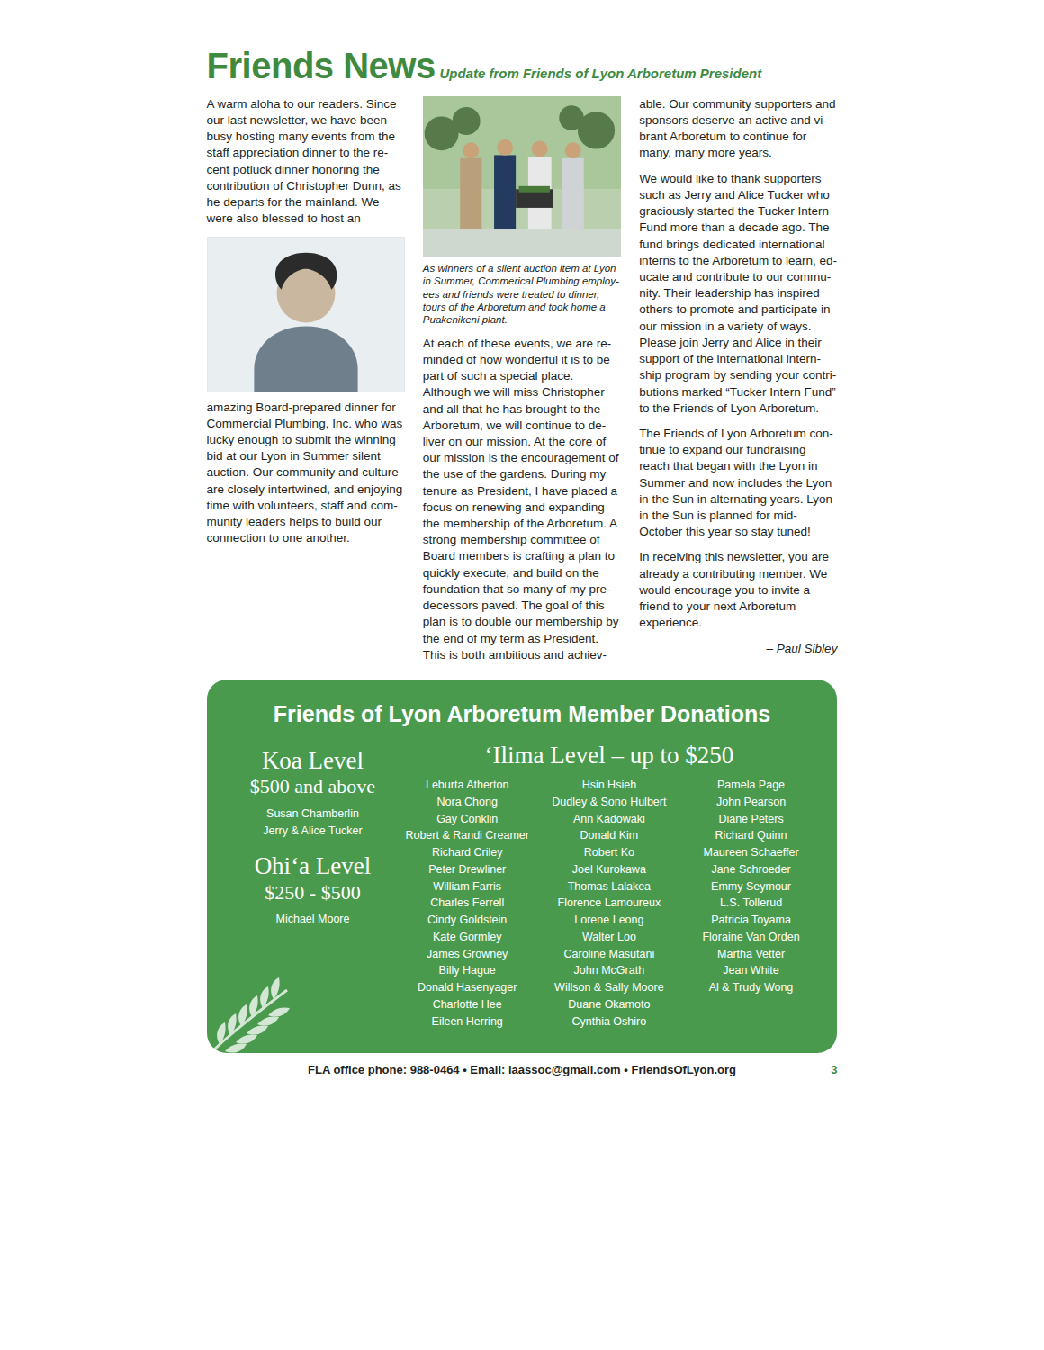Friends News
Update from Friends of Lyon Arboretum President
A warm aloha to our readers. Since our last newsletter, we have been busy hosting many events from the staff appreciation dinner to the recent potluck dinner honoring the contribution of Christopher Dunn, as he departs for the mainland. We were also blessed to host an
amazing Board-prepared dinner for Commercial Plumbing, Inc. who was lucky enough to submit the winning bid at our Lyon in Summer silent auction. Our community and culture are closely intertwined, and enjoying time with volunteers, staff and community leaders helps to build our connection to one another.
As winners of a silent auction item at Lyon in Summer, Commerical Plumbing employees and friends were treated to dinner, tours of the Arboretum and took home a Puakenikeni plant.
At each of these events, we are reminded of how wonderful it is to be part of such a special place. Although we will miss Christopher and all that he has brought to the Arboretum, we will continue to deliver on our mission. At the core of our mission is the encouragement of the use of the gardens. During my tenure as President, I have placed a focus on renewing and expanding the membership of the Arboretum. A strong membership committee of Board members is crafting a plan to quickly execute, and build on the foundation that so many of my predecessors paved. The goal of this plan is to double our membership by the end of my term as President. This is both ambitious and achievable. Our community supporters and sponsors deserve an active and vibrant Arboretum to continue for many, many more years.
We would like to thank supporters such as Jerry and Alice Tucker who graciously started the Tucker Intern Fund more than a decade ago. The fund brings dedicated international interns to the Arboretum to learn, educate and contribute to our community. Their leadership has inspired others to promote and participate in our mission in a variety of ways. Please join Jerry and Alice in their support of the international internship program by sending your contributions marked “Tucker Intern Fund” to the Friends of Lyon Arboretum.
The Friends of Lyon Arboretum continue to expand our fundraising reach that began with the Lyon in Summer and now includes the Lyon in the Sun in alternating years. Lyon in the Sun is planned for mid-October this year so stay tuned!
In receiving this newsletter, you are already a contributing member. We would encourage you to invite a friend to your next Arboretum experience.
– Paul Sibley
Friends of Lyon Arboretum Member Donations
Koa Level
$500 and above
Susan Chamberlin
Jerry & Alice Tucker
Ohiʻa Level
$250 - $500
Michael Moore
ʻIlima Level – up to $250
Leburta Atherton
Nora Chong
Gay Conklin
Robert & Randi Creamer
Richard Criley
Peter Drewliner
William Farris
Charles Ferrell
Cindy Goldstein
Kate Gormley
James Growney
Billy Hague
Donald Hasenyager
Charlotte Hee
Eileen Herring
Hsin Hsieh
Dudley & Sono Hulbert
Ann Kadowaki
Donald Kim
Robert Ko
Joel Kurokawa
Thomas Lalakea
Florence Lamoureux
Lorene Leong
Walter Loo
Caroline Masutani
John McGrath
Willson & Sally Moore
Duane Okamoto
Cynthia Oshiro
Pamela Page
John Pearson
Diane Peters
Richard Quinn
Maureen Schaeffer
Jane Schroeder
Emmy Seymour
L.S. Tollerud
Patricia Toyama
Floraine Van Orden
Martha Vetter
Jean White
Al & Trudy Wong
FLA office phone: 988-0464 • Email: laassoc@gmail.com • FriendsOfLyon.org 3